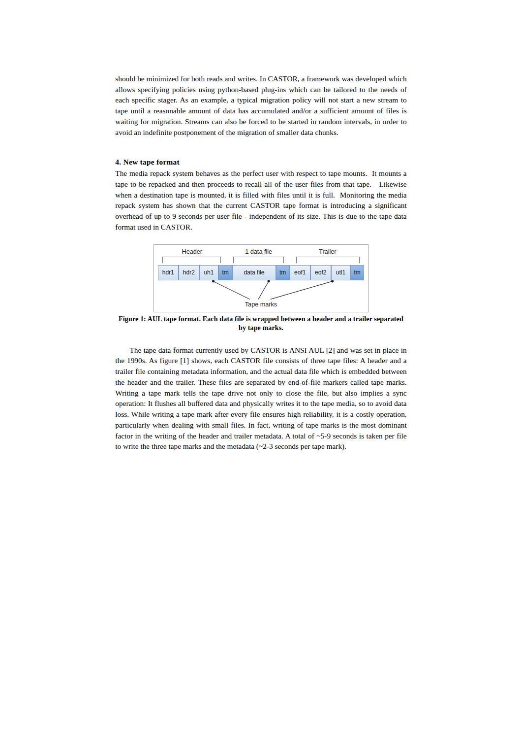should be minimized for both reads and writes. In CASTOR, a framework was developed which allows specifying policies using python-based plug-ins which can be tailored to the needs of each specific stager. As an example, a typical migration policy will not start a new stream to tape until a reasonable amount of data has accumulated and/or a sufficient amount of files is waiting for migration. Streams can also be forced to be started in random intervals, in order to avoid an indefinite postponement of the migration of smaller data chunks.
4. New tape format
The media repack system behaves as the perfect user with respect to tape mounts. It mounts a tape to be repacked and then proceeds to recall all of the user files from that tape. Likewise when a destination tape is mounted, it is filled with files until it is full. Monitoring the media repack system has shown that the current CASTOR tape format is introducing a significant overhead of up to 9 seconds per user file - independent of its size. This is due to the tape data format used in CASTOR.
Header 1 data file Trailer
hdr1
hdr2
uh1
tm
data file
tm
eof1
eof2
utl1
tm
Tape marks
Figure 1: AUL tape format. Each data file is wrapped between a header and a trailer separated by tape marks.
The tape data format currently used by CASTOR is ANSI AUL [2] and was set in place in the 1990s. As figure [1] shows, each CASTOR file consists of three tape files: A header and a trailer file containing metadata information, and the actual data file which is embedded between the header and the trailer. These files are separated by end-of-file markers called tape marks. Writing a tape mark tells the tape drive not only to close the file, but also implies a sync operation: It flushes all buffered data and physically writes it to the tape media, so to avoid data loss. While writing a tape mark after every file ensures high reliability, it is a costly operation, particularly when dealing with small files. In fact, writing of tape marks is the most dominant factor in the writing of the header and trailer metadata. A total of ~5-9 seconds is taken per file to write the three tape marks and the metadata (~2-3 seconds per tape mark).